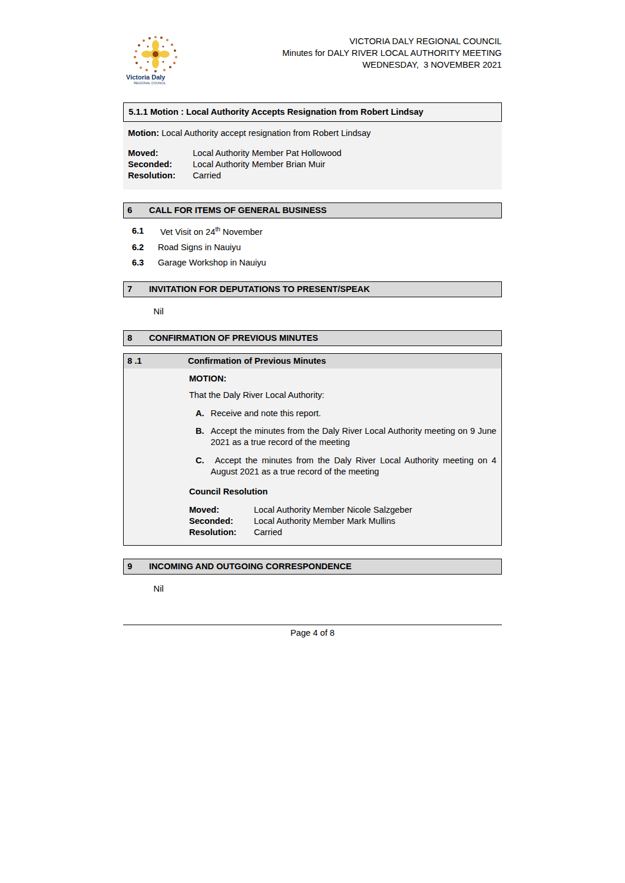Victoria Daly REGIONAL COUNCIL
VICTORIA DALY REGIONAL COUNCIL
Minutes for DALY RIVER LOCAL AUTHORITY MEETING
WEDNESDAY, 3 NOVEMBER 2021
5.1.1 Motion : Local Authority Accepts Resignation from Robert Lindsay
Motion: Local Authority accept resignation from Robert Lindsay
| Moved: | Local Authority Member Pat Hollowood |
| Seconded: | Local Authority Member Brian Muir |
| Resolution: | Carried |
6 CALL FOR ITEMS OF GENERAL BUSINESS
6.1
Vet Visit on 24th November
6.2
Road Signs in Nauiyu
6.3
Garage Workshop in Nauiyu
7 INVITATION FOR DEPUTATIONS TO PRESENT/SPEAK
Nil
8 CONFIRMATION OF PREVIOUS MINUTES
8 .1 Confirmation of Previous Minutes
MOTION:
That the Daly River Local Authority:
A.
Receive and note this report.
B.
Accept the minutes from the Daly River Local Authority meeting on 9 June 2021 as a true record of the meeting
C.
Accept the minutes from the Daly River Local Authority meeting on 4 August 2021 as a true record of the meeting
Council Resolution
| Moved: | Local Authority Member Nicole Salzgeber |
| Seconded: | Local Authority Member Mark Mullins |
| Resolution: | Carried |
9 INCOMING AND OUTGOING CORRESPONDENCE
Nil
Page 4 of 8